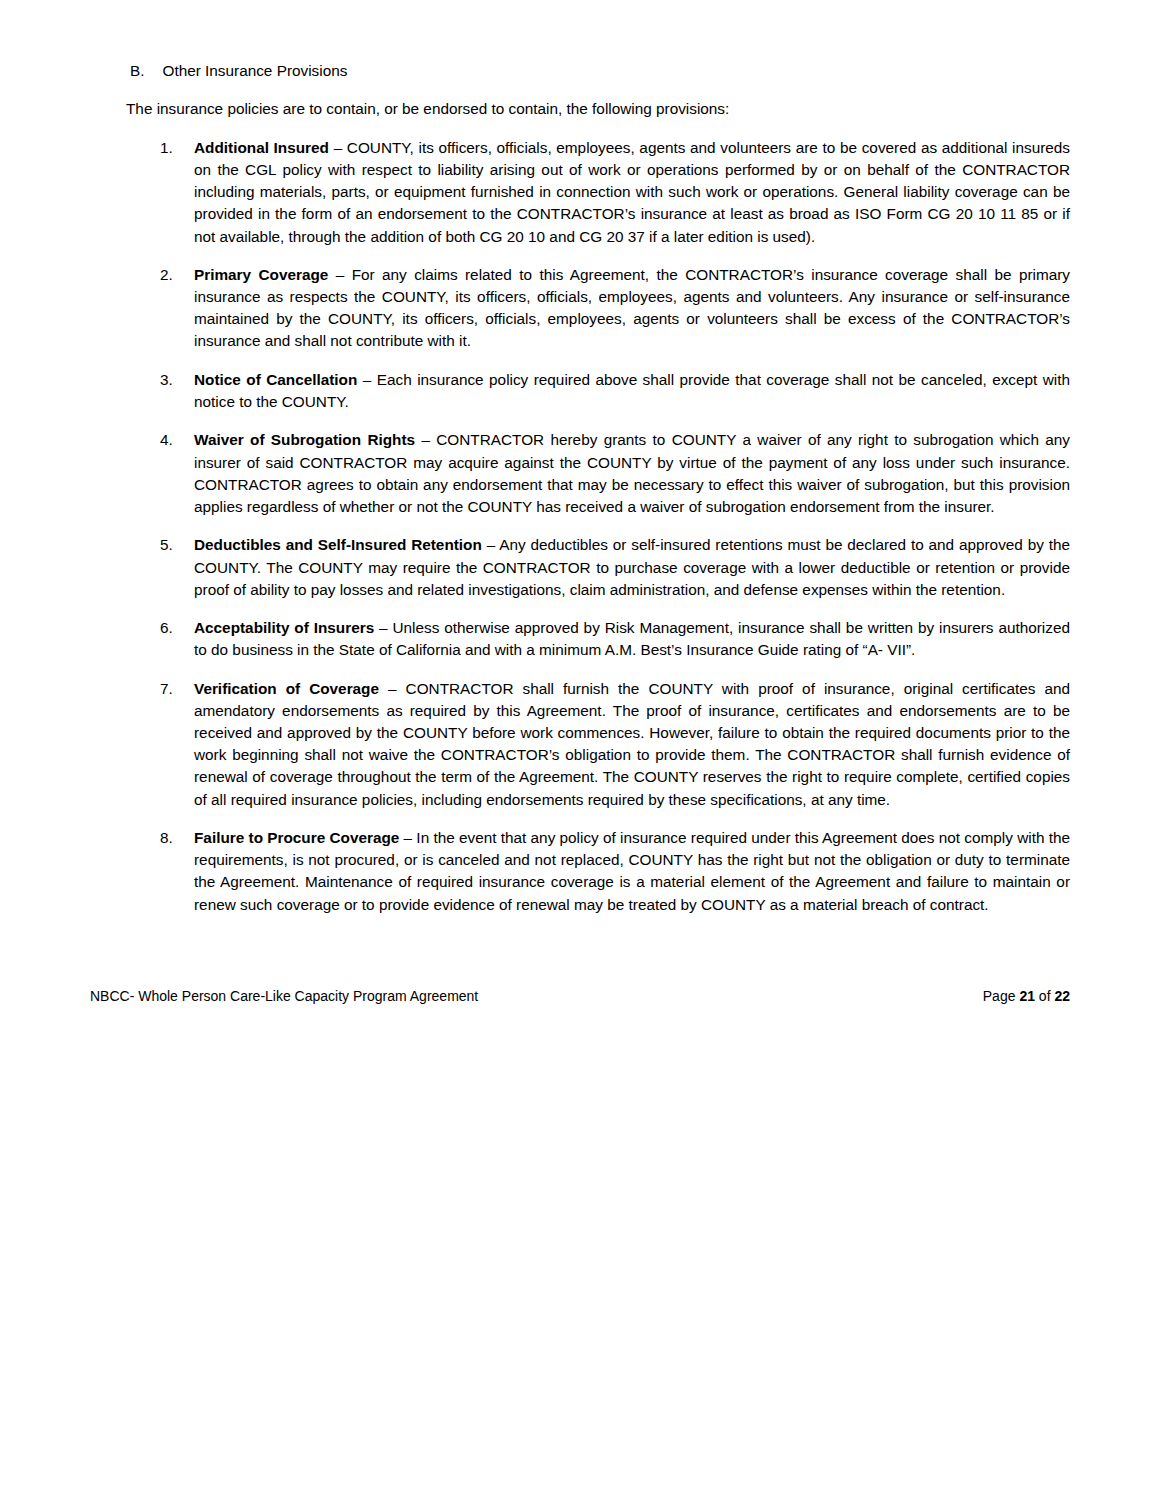B. Other Insurance Provisions
The insurance policies are to contain, or be endorsed to contain, the following provisions:
Additional Insured – COUNTY, its officers, officials, employees, agents and volunteers are to be covered as additional insureds on the CGL policy with respect to liability arising out of work or operations performed by or on behalf of the CONTRACTOR including materials, parts, or equipment furnished in connection with such work or operations. General liability coverage can be provided in the form of an endorsement to the CONTRACTOR’s insurance at least as broad as ISO Form CG 20 10 11 85 or if not available, through the addition of both CG 20 10 and CG 20 37 if a later edition is used).
Primary Coverage – For any claims related to this Agreement, the CONTRACTOR’s insurance coverage shall be primary insurance as respects the COUNTY, its officers, officials, employees, agents and volunteers. Any insurance or self-insurance maintained by the COUNTY, its officers, officials, employees, agents or volunteers shall be excess of the CONTRACTOR’s insurance and shall not contribute with it.
Notice of Cancellation – Each insurance policy required above shall provide that coverage shall not be canceled, except with notice to the COUNTY.
Waiver of Subrogation Rights – CONTRACTOR hereby grants to COUNTY a waiver of any right to subrogation which any insurer of said CONTRACTOR may acquire against the COUNTY by virtue of the payment of any loss under such insurance. CONTRACTOR agrees to obtain any endorsement that may be necessary to effect this waiver of subrogation, but this provision applies regardless of whether or not the COUNTY has received a waiver of subrogation endorsement from the insurer.
Deductibles and Self-Insured Retention – Any deductibles or self-insured retentions must be declared to and approved by the COUNTY. The COUNTY may require the CONTRACTOR to purchase coverage with a lower deductible or retention or provide proof of ability to pay losses and related investigations, claim administration, and defense expenses within the retention.
Acceptability of Insurers – Unless otherwise approved by Risk Management, insurance shall be written by insurers authorized to do business in the State of California and with a minimum A.M. Best’s Insurance Guide rating of “A- VII”.
Verification of Coverage – CONTRACTOR shall furnish the COUNTY with proof of insurance, original certificates and amendatory endorsements as required by this Agreement. The proof of insurance, certificates and endorsements are to be received and approved by the COUNTY before work commences. However, failure to obtain the required documents prior to the work beginning shall not waive the CONTRACTOR’s obligation to provide them. The CONTRACTOR shall furnish evidence of renewal of coverage throughout the term of the Agreement. The COUNTY reserves the right to require complete, certified copies of all required insurance policies, including endorsements required by these specifications, at any time.
Failure to Procure Coverage – In the event that any policy of insurance required under this Agreement does not comply with the requirements, is not procured, or is canceled and not replaced, COUNTY has the right but not the obligation or duty to terminate the Agreement. Maintenance of required insurance coverage is a material element of the Agreement and failure to maintain or renew such coverage or to provide evidence of renewal may be treated by COUNTY as a material breach of contract.
NBCC- Whole Person Care-Like Capacity Program Agreement
Page 21 of 22